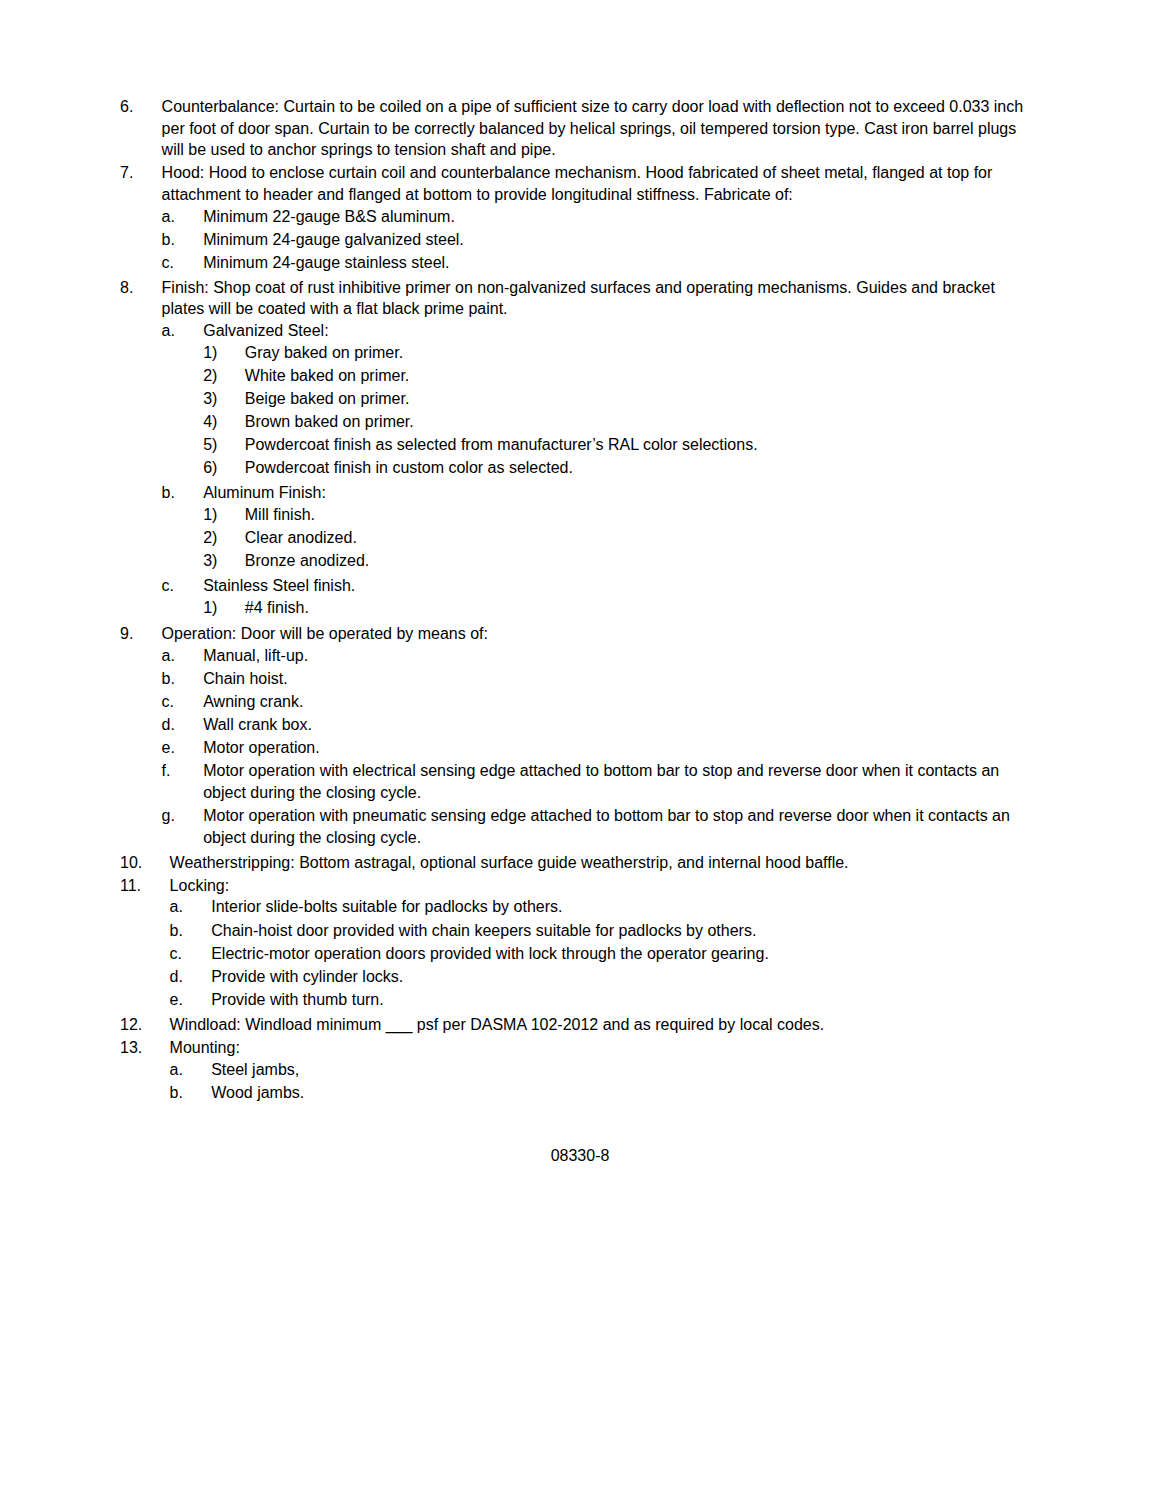6. Counterbalance: Curtain to be coiled on a pipe of sufficient size to carry door load with deflection not to exceed 0.033 inch per foot of door span. Curtain to be correctly balanced by helical springs, oil tempered torsion type. Cast iron barrel plugs will be used to anchor springs to tension shaft and pipe.
7. Hood: Hood to enclose curtain coil and counterbalance mechanism. Hood fabricated of sheet metal, flanged at top for attachment to header and flanged at bottom to provide longitudinal stiffness. Fabricate of:
a. Minimum 22-gauge B&S aluminum.
b. Minimum 24-gauge galvanized steel.
c. Minimum 24-gauge stainless steel.
8. Finish: Shop coat of rust inhibitive primer on non-galvanized surfaces and operating mechanisms. Guides and bracket plates will be coated with a flat black prime paint.
a. Galvanized Steel:
1) Gray baked on primer.
2) White baked on primer.
3) Beige baked on primer.
4) Brown baked on primer.
5) Powdercoat finish as selected from manufacturer’s RAL color selections.
6) Powdercoat finish in custom color as selected.
b. Aluminum Finish:
1) Mill finish.
2) Clear anodized.
3) Bronze anodized.
c. Stainless Steel finish.
1)#4 finish.
9. Operation: Door will be operated by means of:
a. Manual, lift-up.
b. Chain hoist.
c. Awning crank.
d. Wall crank box.
e. Motor operation.
f. Motor operation with electrical sensing edge attached to bottom bar to stop and reverse door when it contacts an object during the closing cycle.
g. Motor operation with pneumatic sensing edge attached to bottom bar to stop and reverse door when it contacts an object during the closing cycle.
10. Weatherstripping: Bottom astragal, optional surface guide weatherstrip, and internal hood baffle.
11. Locking:
a. Interior slide-bolts suitable for padlocks by others.
b. Chain-hoist door provided with chain keepers suitable for padlocks by others.
c. Electric-motor operation doors provided with lock through the operator gearing.
d. Provide with cylinder locks.
e. Provide with thumb turn.
12. Windload: Windload minimum ___ psf per DASMA 102-2012 and as required by local codes.
13. Mounting:
a. Steel jambs,
b. Wood jambs.
08330-8